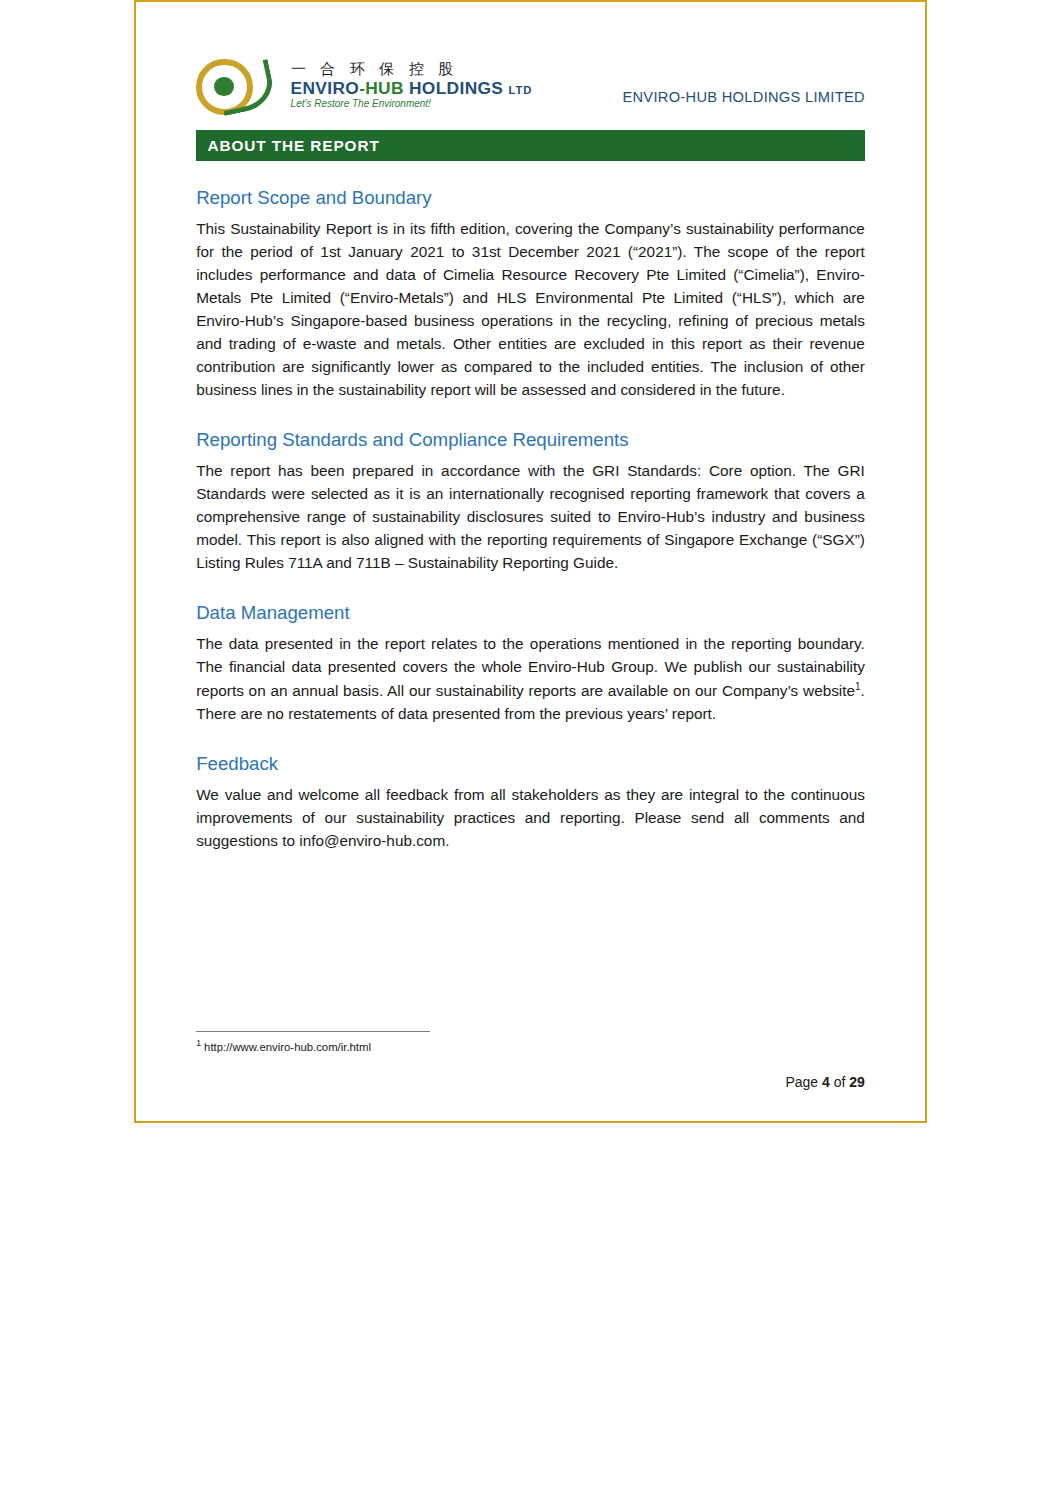一 合 环 保 控 股
ENVIRO-HUB HOLDINGS LTD
Let's Restore The Environment!
ENVIRO-HUB HOLDINGS LIMITED
ABOUT THE REPORT
Report Scope and Boundary
This Sustainability Report is in its fifth edition, covering the Company’s sustainability performance for the period of 1st January 2021 to 31st December 2021 (“2021”). The scope of the report includes performance and data of Cimelia Resource Recovery Pte Limited (“Cimelia”), Enviro-Metals Pte Limited (“Enviro-Metals”) and HLS Environmental Pte Limited (“HLS”), which are Enviro-Hub’s Singapore-based business operations in the recycling, refining of precious metals and trading of e-waste and metals. Other entities are excluded in this report as their revenue contribution are significantly lower as compared to the included entities. The inclusion of other business lines in the sustainability report will be assessed and considered in the future.
Reporting Standards and Compliance Requirements
The report has been prepared in accordance with the GRI Standards: Core option. The GRI Standards were selected as it is an internationally recognised reporting framework that covers a comprehensive range of sustainability disclosures suited to Enviro-Hub’s industry and business model. This report is also aligned with the reporting requirements of Singapore Exchange (“SGX”) Listing Rules 711A and 711B – Sustainability Reporting Guide.
Data Management
The data presented in the report relates to the operations mentioned in the reporting boundary. The financial data presented covers the whole Enviro-Hub Group. We publish our sustainability reports on an annual basis. All our sustainability reports are available on our Company’s website1. There are no restatements of data presented from the previous years’ report.
Feedback
We value and welcome all feedback from all stakeholders as they are integral to the continuous improvements of our sustainability practices and reporting. Please send all comments and suggestions to info@enviro-hub.com.
1 http://www.enviro-hub.com/ir.html
Page 4 of 29